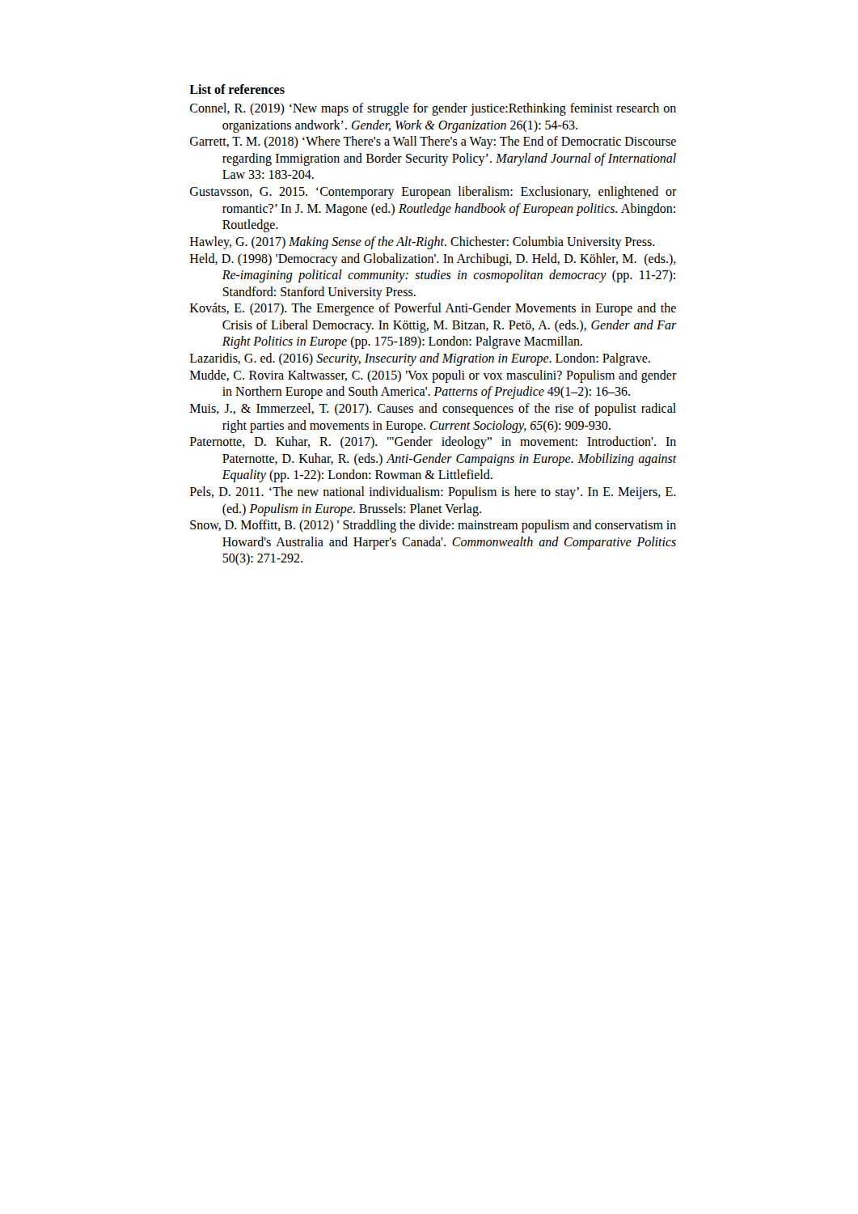List of references
Connel, R. (2019) ‘New maps of struggle for gender justice:Rethinking feminist research on organizations andwork’. Gender, Work & Organization 26(1): 54-63.
Garrett, T. M. (2018) ‘Where There's a Wall There's a Way: The End of Democratic Discourse regarding Immigration and Border Security Policy’. Maryland Journal of International Law 33: 183-204.
Gustavsson, G. 2015. ‘Contemporary European liberalism: Exclusionary, enlightened or romantic?’ In J. M. Magone (ed.) Routledge handbook of European politics. Abingdon: Routledge.
Hawley, G. (2017) Making Sense of the Alt-Right. Chichester: Columbia University Press.
Held, D. (1998) 'Democracy and Globalization'. In Archibugi, D. Held, D. Köhler, M. (eds.), Re-imagining political community: studies in cosmopolitan democracy (pp. 11-27): Standford: Stanford University Press.
Kováts, E. (2017). The Emergence of Powerful Anti-Gender Movements in Europe and the Crisis of Liberal Democracy. In Köttig, M. Bitzan, R. Petö, A. (eds.), Gender and Far Right Politics in Europe (pp. 175-189): London: Palgrave Macmillan.
Lazaridis, G. ed. (2016) Security, Insecurity and Migration in Europe. London: Palgrave.
Mudde, C. Rovira Kaltwasser, C. (2015) 'Vox populi or vox masculini? Populism and gender in Northern Europe and South America'. Patterns of Prejudice 49(1–2): 16–36.
Muis, J., & Immerzeel, T. (2017). Causes and consequences of the rise of populist radical right parties and movements in Europe. Current Sociology, 65(6): 909-930.
Paternotte, D. Kuhar, R. (2017). '"Gender ideology” in movement: Introduction'. In Paternotte, D. Kuhar, R. (eds.) Anti-Gender Campaigns in Europe. Mobilizing against Equality (pp. 1-22): London: Rowman & Littlefield.
Pels, D. 2011. ‘The new national individualism: Populism is here to stay’. In E. Meijers, E. (ed.) Populism in Europe. Brussels: Planet Verlag.
Snow, D. Moffitt, B. (2012) ' Straddling the divide: mainstream populism and conservatism in Howard's Australia and Harper's Canada'. Commonwealth and Comparative Politics 50(3): 271-292.